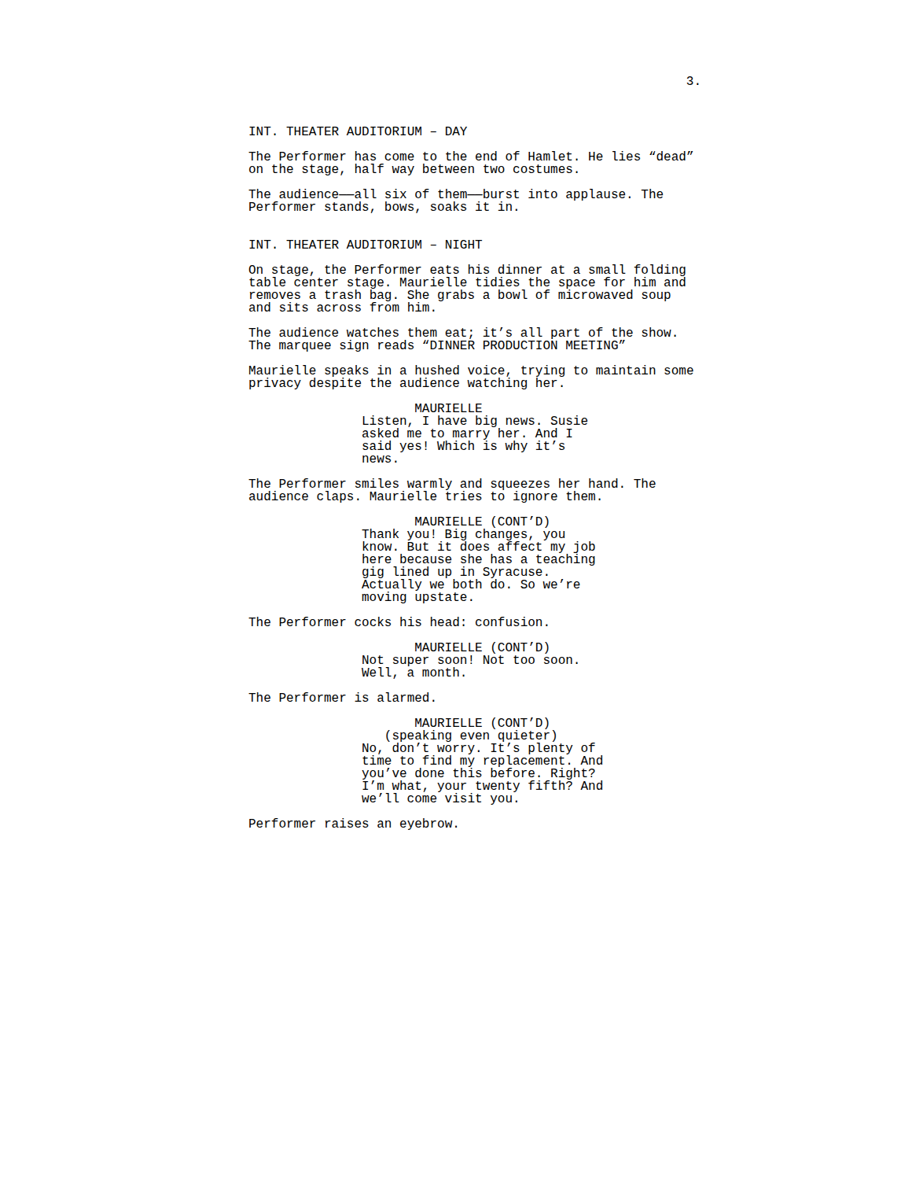3.
INT. THEATER AUDITORIUM – DAY
The Performer has come to the end of Hamlet. He lies “dead” on the stage, half way between two costumes.
The audience——all six of them——burst into applause. The Performer stands, bows, soaks it in.
INT. THEATER AUDITORIUM – NIGHT
On stage, the Performer eats his dinner at a small folding table center stage. Maurielle tidies the space for him and removes a trash bag. She grabs a bowl of microwaved soup and sits across from him.
The audience watches them eat; it’s all part of the show. The marquee sign reads “DINNER PRODUCTION MEETING”
Maurielle speaks in a hushed voice, trying to maintain some privacy despite the audience watching her.
MAURIELLE
Listen, I have big news. Susie asked me to marry her. And I said yes! Which is why it’s news.
The Performer smiles warmly and squeezes her hand. The audience claps. Maurielle tries to ignore them.
MAURIELLE (CONT’D)
Thank you! Big changes, you know. But it does affect my job here because she has a teaching gig lined up in Syracuse. Actually we both do. So we’re moving upstate.
The Performer cocks his head: confusion.
MAURIELLE (CONT’D)
Not super soon! Not too soon. Well, a month.
The Performer is alarmed.
MAURIELLE (CONT’D)
(speaking even quieter)
No, don’t worry. It’s plenty of time to find my replacement. And you’ve done this before. Right? I’m what, your twenty fifth? And we’ll come visit you.
Performer raises an eyebrow.